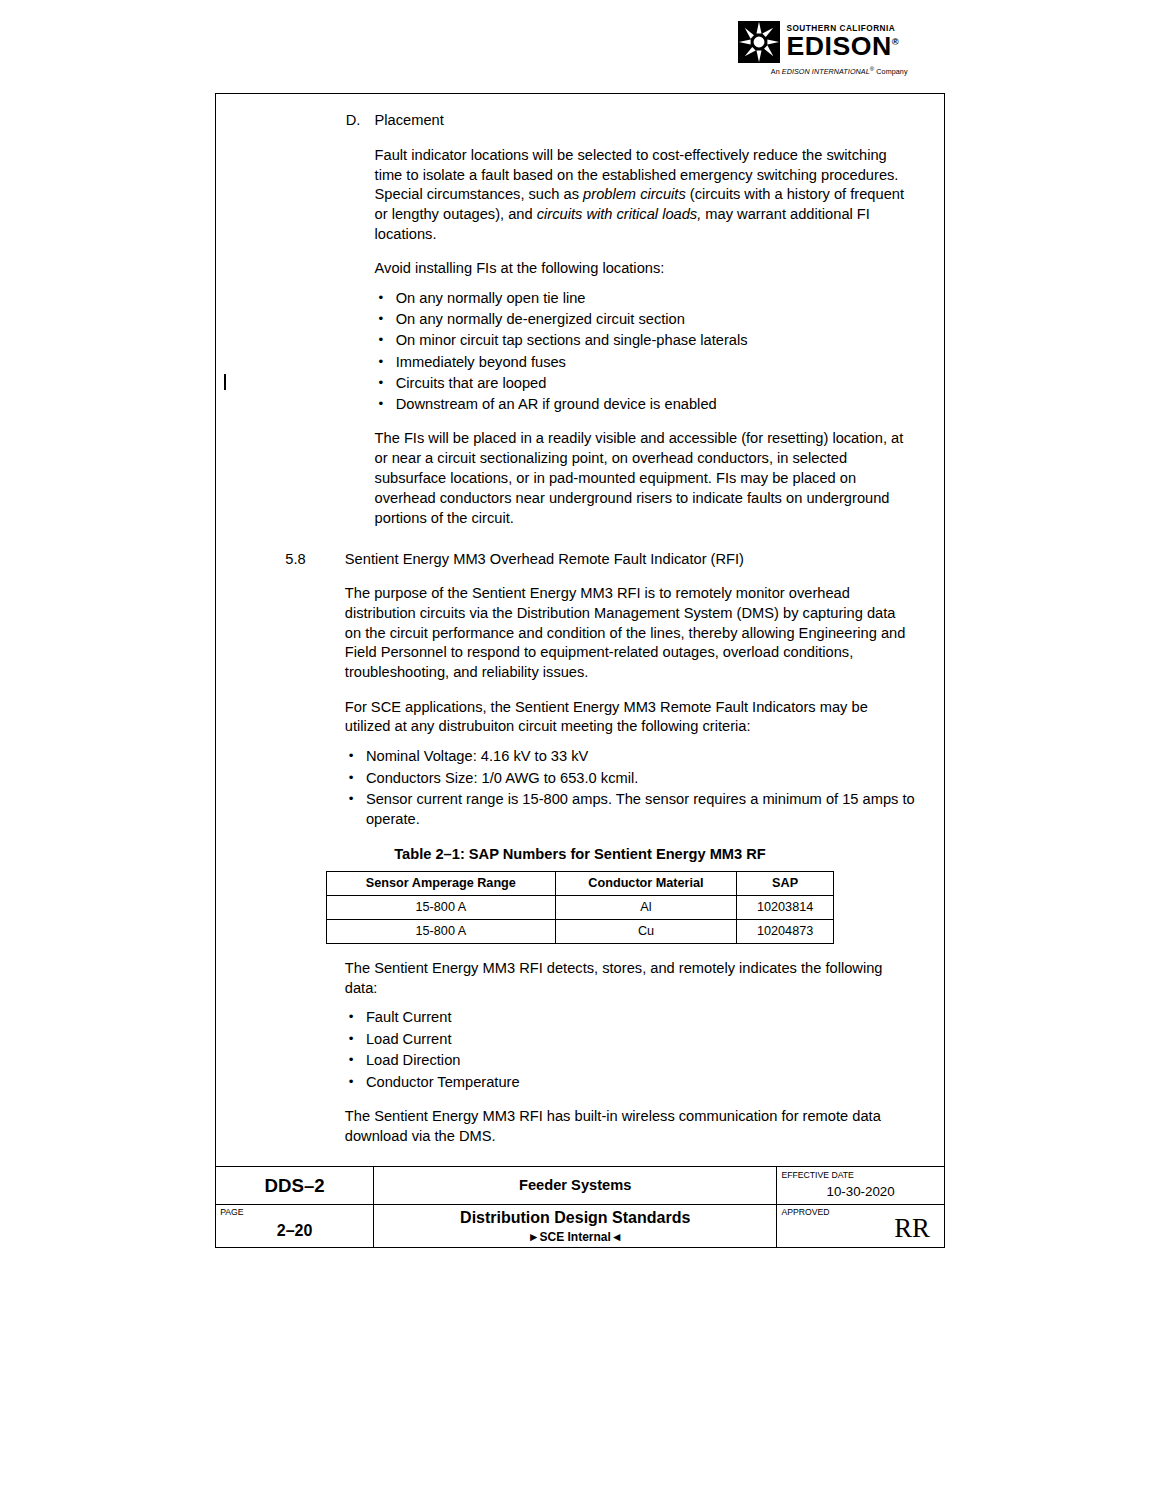SOUTHERN CALIFORNIA
EDISON®
An EDISON INTERNATIONAL® Company
D.
Placement
Fault indicator locations will be selected to cost-effectively reduce the switching time to isolate a fault based on the established emergency switching procedures. Special circumstances, such as problem circuits (circuits with a history of frequent or lengthy outages), and circuits with critical loads, may warrant additional FI locations.
Avoid installing FIs at the following locations:
On any normally open tie line
On any normally de-energized circuit section
On minor circuit tap sections and single-phase laterals
Immediately beyond fuses
Circuits that are looped
Downstream of an AR if ground device is enabled
The FIs will be placed in a readily visible and accessible (for resetting) location, at or near a circuit sectionalizing point, on overhead conductors, in selected subsurface locations, or in pad-mounted equipment. FIs may be placed on overhead conductors near underground risers to indicate faults on underground portions of the circuit.
5.8
Sentient Energy MM3 Overhead Remote Fault Indicator (RFI)
The purpose of the Sentient Energy MM3 RFI is to remotely monitor overhead distribution circuits via the Distribution Management System (DMS) by capturing data on the circuit performance and condition of the lines, thereby allowing Engineering and Field Personnel to respond to equipment-related outages, overload conditions, troubleshooting, and reliability issues.
For SCE applications, the Sentient Energy MM3 Remote Fault Indicators may be utilized at any distrubuiton circuit meeting the following criteria:
Nominal Voltage: 4.16 kV to 33 kV
Conductors Size: 1/0 AWG to 653.0 kcmil.
Sensor current range is 15-800 amps. The sensor requires a minimum of 15 amps to
operate.
Table 2–1: SAP Numbers for Sentient Energy MM3 RF
| Sensor Amperage Range | Conductor Material | SAP |
| --- | --- | --- |
| 15-800 A | Al | 10203814 |
| 15-800 A | Cu | 10204873 |
The Sentient Energy MM3 RFI detects, stores, and remotely indicates the following data:
Fault Current
Load Current
Load Direction
Conductor Temperature
The Sentient Energy MM3 RFI has built-in wireless communication for remote data download via the DMS.
| DDS–2 | Feeder Systems | EFFECTIVE DATE 10-30-2020 |
| PAGE 2–20 | Distribution Design Standards ►SCE Internal◄ | APPROVED RR |